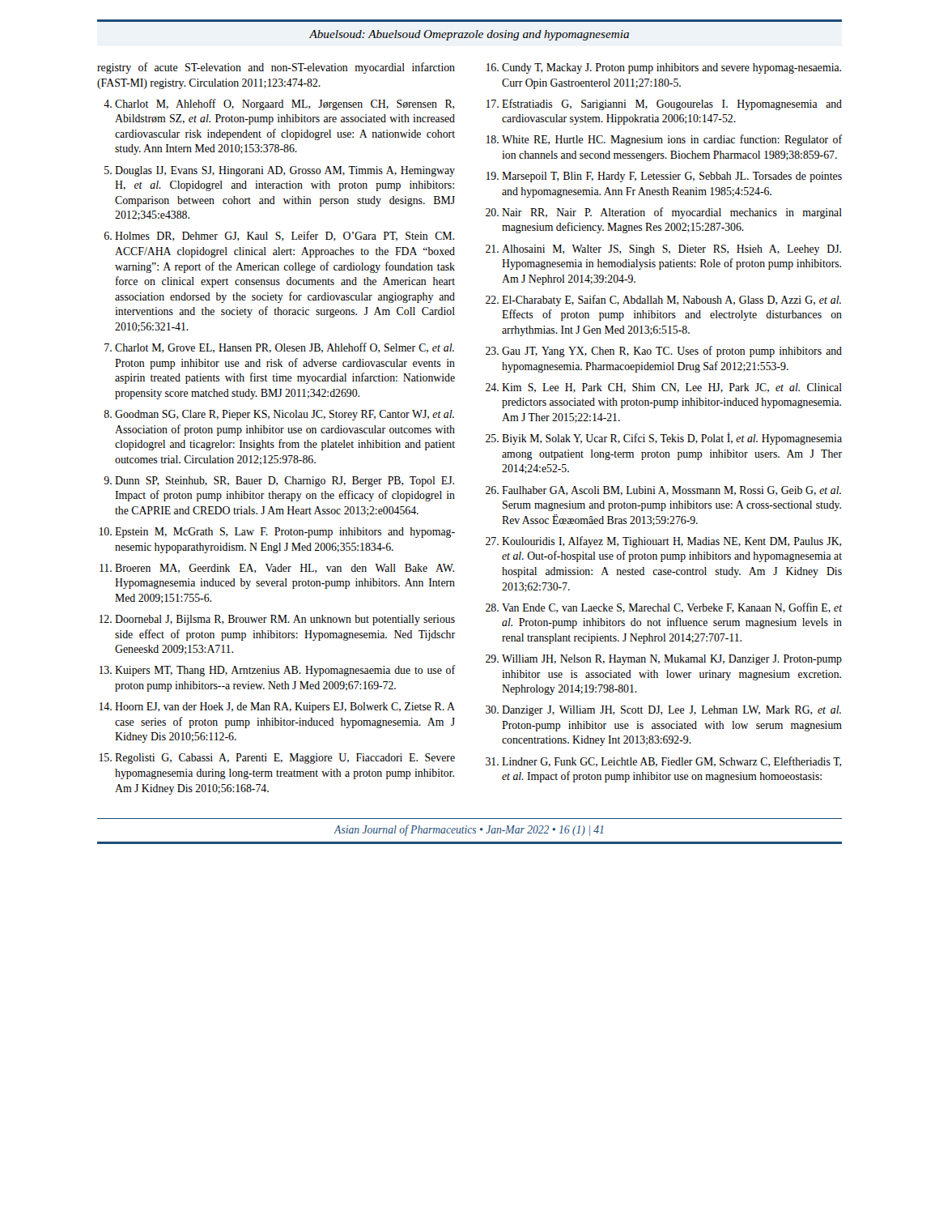Abuelsoud: Abuelsoud Omeprazole dosing and hypomagnesemia
registry of acute ST-elevation and non-ST-elevation myocardial infarction (FAST-MI) registry. Circulation 2011;123:474-82.
Charlot M, Ahlehoff O, Norgaard ML, Jørgensen CH, Sørensen R, Abildstrøm SZ, et al. Proton-pump inhibitors are associated with increased cardiovascular risk independent of clopidogrel use: A nationwide cohort study. Ann Intern Med 2010;153:378-86.
Douglas IJ, Evans SJ, Hingorani AD, Grosso AM, Timmis A, Hemingway H, et al. Clopidogrel and interaction with proton pump inhibitors: Comparison between cohort and within person study designs. BMJ 2012;345:e4388.
Holmes DR, Dehmer GJ, Kaul S, Leifer D, O’Gara PT, Stein CM. ACCF/AHA clopidogrel clinical alert: Approaches to the FDA “boxed warning”: A report of the American college of cardiology foundation task force on clinical expert consensus documents and the American heart association endorsed by the society for cardiovascular angiography and interventions and the society of thoracic surgeons. J Am Coll Cardiol 2010;56:321-41.
Charlot M, Grove EL, Hansen PR, Olesen JB, Ahlehoff O, Selmer C, et al. Proton pump inhibitor use and risk of adverse cardiovascular events in aspirin treated patients with first time myocardial infarction: Nationwide propensity score matched study. BMJ 2011;342:d2690.
Goodman SG, Clare R, Pieper KS, Nicolau JC, Storey RF, Cantor WJ, et al. Association of proton pump inhibitor use on cardiovascular outcomes with clopidogrel and ticagrelor: Insights from the platelet inhibition and patient outcomes trial. Circulation 2012;125:978-86.
Dunn SP, Steinhub, SR, Bauer D, Charnigo RJ, Berger PB, Topol EJ. Impact of proton pump inhibitor therapy on the efficacy of clopidogrel in the CAPRIE and CREDO trials. J Am Heart Assoc 2013;2:e004564.
Epstein M, McGrath S, Law F. Proton-pump inhibitors and hypomag-nesemic hypoparathyroidism. N Engl J Med 2006;355:1834-6.
Broeren MA, Geerdink EA, Vader HL, van den Wall Bake AW. Hypomagnesemia induced by several proton-pump inhibitors. Ann Intern Med 2009;151:755-6.
Doornebal J, Bijlsma R, Brouwer RM. An unknown but potentially serious side effect of proton pump inhibitors: Hypomagnesemia. Ned Tijdschr Geneeskd 2009;153:A711.
Kuipers MT, Thang HD, Arntzenius AB. Hypomagnesaemia due to use of proton pump inhibitors--a review. Neth J Med 2009;67:169-72.
Hoorn EJ, van der Hoek J, de Man RA, Kuipers EJ, Bolwerk C, Zietse R. A case series of proton pump inhibitor-induced hypomagnesemia. Am J Kidney Dis 2010;56:112-6.
Regolisti G, Cabassi A, Parenti E, Maggiore U, Fiaccadori E. Severe hypomagnesemia during long-term treatment with a proton pump inhibitor. Am J Kidney Dis 2010;56:168-74.
Cundy T, Mackay J. Proton pump inhibitors and severe hypomag-nesaemia. Curr Opin Gastroenterol 2011;27:180-5.
Efstratiadis G, Sarigianni M, Gougourelas I. Hypomagnesemia and cardiovascular system. Hippokratia 2006;10:147-52.
White RE, Hurtle HC. Magnesium ions in cardiac function: Regulator of ion channels and second messengers. Biochem Pharmacol 1989;38:859-67.
Marsepoil T, Blin F, Hardy F, Letessier G, Sebbah JL. Torsades de pointes and hypomagnesemia. Ann Fr Anesth Reanim 1985;4:524-6.
Nair RR, Nair P. Alteration of myocardial mechanics in marginal magnesium deficiency. Magnes Res 2002;15:287-306.
Alhosaini M, Walter JS, Singh S, Dieter RS, Hsieh A, Leehey DJ. Hypomagnesemia in hemodialysis patients: Role of proton pump inhibitors. Am J Nephrol 2014;39:204-9.
El-Charabaty E, Saifan C, Abdallah M, Naboush A, Glass D, Azzi G, et al. Effects of proton pump inhibitors and electrolyte disturbances on arrhythmias. Int J Gen Med 2013;6:515-8.
Gau JT, Yang YX, Chen R, Kao TC. Uses of proton pump inhibitors and hypomagnesemia. Pharmacoepidemiol Drug Saf 2012;21:553-9.
Kim S, Lee H, Park CH, Shim CN, Lee HJ, Park JC, et al. Clinical predictors associated with proton-pump inhibitor-induced hypomagnesemia. Am J Ther 2015;22:14-21.
Biyik M, Solak Y, Ucar R, Cifci S, Tekis D, Polat İ, et al. Hypomagnesemia among outpatient long-term proton pump inhibitor users. Am J Ther 2014;24:e52-5.
Faulhaber GA, Ascoli BM, Lubini A, Mossmann M, Rossi G, Geib G, et al. Serum magnesium and proton-pump inhibitors use: A cross-sectional study. Rev Assoc Ëœæomâed Bras 2013;59:276-9.
Koulouridis I, Alfayez M, Tighiouart H, Madias NE, Kent DM, Paulus JK, et al. Out-of-hospital use of proton pump inhibitors and hypomagnesemia at hospital admission: A nested case-control study. Am J Kidney Dis 2013;62:730-7.
Van Ende C, van Laecke S, Marechal C, Verbeke F, Kanaan N, Goffin E, et al. Proton-pump inhibitors do not influence serum magnesium levels in renal transplant recipients. J Nephrol 2014;27:707-11.
William JH, Nelson R, Hayman N, Mukamal KJ, Danziger J. Proton-pump inhibitor use is associated with lower urinary magnesium excretion. Nephrology 2014;19:798-801.
Danziger J, William JH, Scott DJ, Lee J, Lehman LW, Mark RG, et al. Proton-pump inhibitor use is associated with low serum magnesium concentrations. Kidney Int 2013;83:692-9.
Lindner G, Funk GC, Leichtle AB, Fiedler GM, Schwarz C, Eleftheriadis T, et al. Impact of proton pump inhibitor use on magnesium homoeostasis:
Asian Journal of Pharmaceutics • Jan-Mar 2022 • 16 (1) | 41